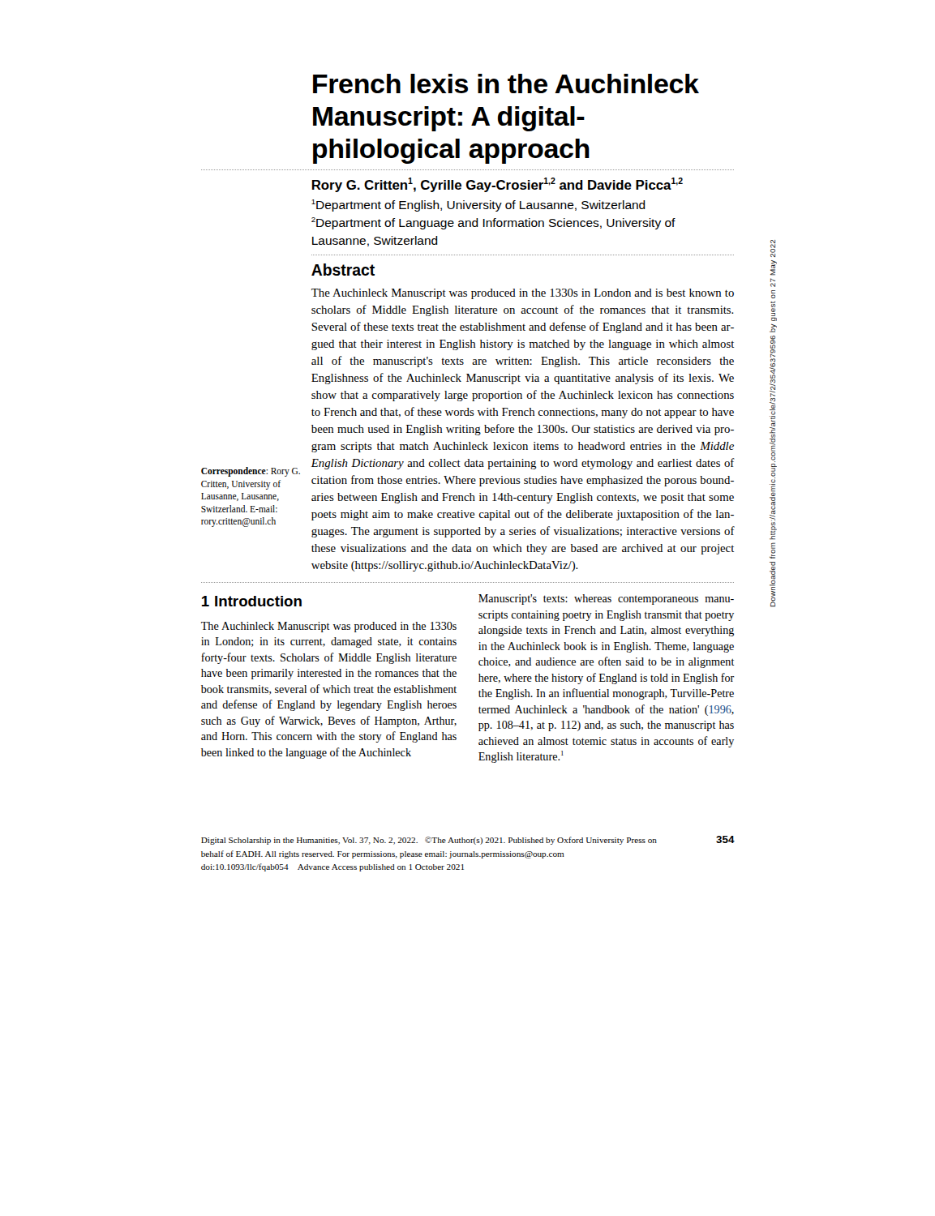Downloaded from https://academic.oup.com/dsh/article/37/2/354/6379596 by guest on 27 May 2022
French lexis in the Auchinleck Manuscript: A digital-philological approach
Rory G. Critten1, Cyrille Gay-Crosier1,2 and Davide Picca1,2
1Department of English, University of Lausanne, Switzerland
2Department of Language and Information Sciences, University of Lausanne, Switzerland
Abstract
The Auchinleck Manuscript was produced in the 1330s in London and is best known to scholars of Middle English literature on account of the romances that it transmits. Several of these texts treat the establishment and defense of England and it has been argued that their interest in English history is matched by the language in which almost all of the manuscript's texts are written: English. This article reconsiders the Englishness of the Auchinleck Manuscript via a quantitative analysis of its lexis. We show that a comparatively large proportion of the Auchinleck lexicon has connections to French and that, of these words with French connections, many do not appear to have been much used in English writing before the 1300s. Our statistics are derived via program scripts that match Auchinleck lexicon items to headword entries in the Middle English Dictionary and collect data pertaining to word etymology and earliest dates of citation from those entries. Where previous studies have emphasized the porous boundaries between English and French in 14th-century English contexts, we posit that some poets might aim to make creative capital out of the deliberate juxtaposition of the languages. The argument is supported by a series of visualizations; interactive versions of these visualizations and the data on which they are based are archived at our project website (https://solliryc.github.io/AuchinleckDataViz/).
Correspondence: Rory G. Critten, University of Lausanne, Lausanne, Switzerland. E-mail: rory.critten@unil.ch
1 Introduction
The Auchinleck Manuscript was produced in the 1330s in London; in its current, damaged state, it contains forty-four texts. Scholars of Middle English literature have been primarily interested in the romances that the book transmits, several of which treat the establishment and defense of England by legendary English heroes such as Guy of Warwick, Beves of Hampton, Arthur, and Horn. This concern with the story of England has been linked to the language of the Auchinleck
Manuscript's texts: whereas contemporaneous manuscripts containing poetry in English transmit that poetry alongside texts in French and Latin, almost everything in the Auchinleck book is in English. Theme, language choice, and audience are often said to be in alignment here, where the history of England is told in English for the English. In an influential monograph, Turville-Petre termed Auchinleck a 'handbook of the nation' (1996, pp. 108–41, at p. 112) and, as such, the manuscript has achieved an almost totemic status in accounts of early English literature.1
Digital Scholarship in the Humanities, Vol. 37, No. 2, 2022. ©The Author(s) 2021. Published by Oxford University Press on 354
behalf of EADH. All rights reserved. For permissions, please email: journals.permissions@oup.com
doi:10.1093/llc/fqab054 Advance Access published on 1 October 2021